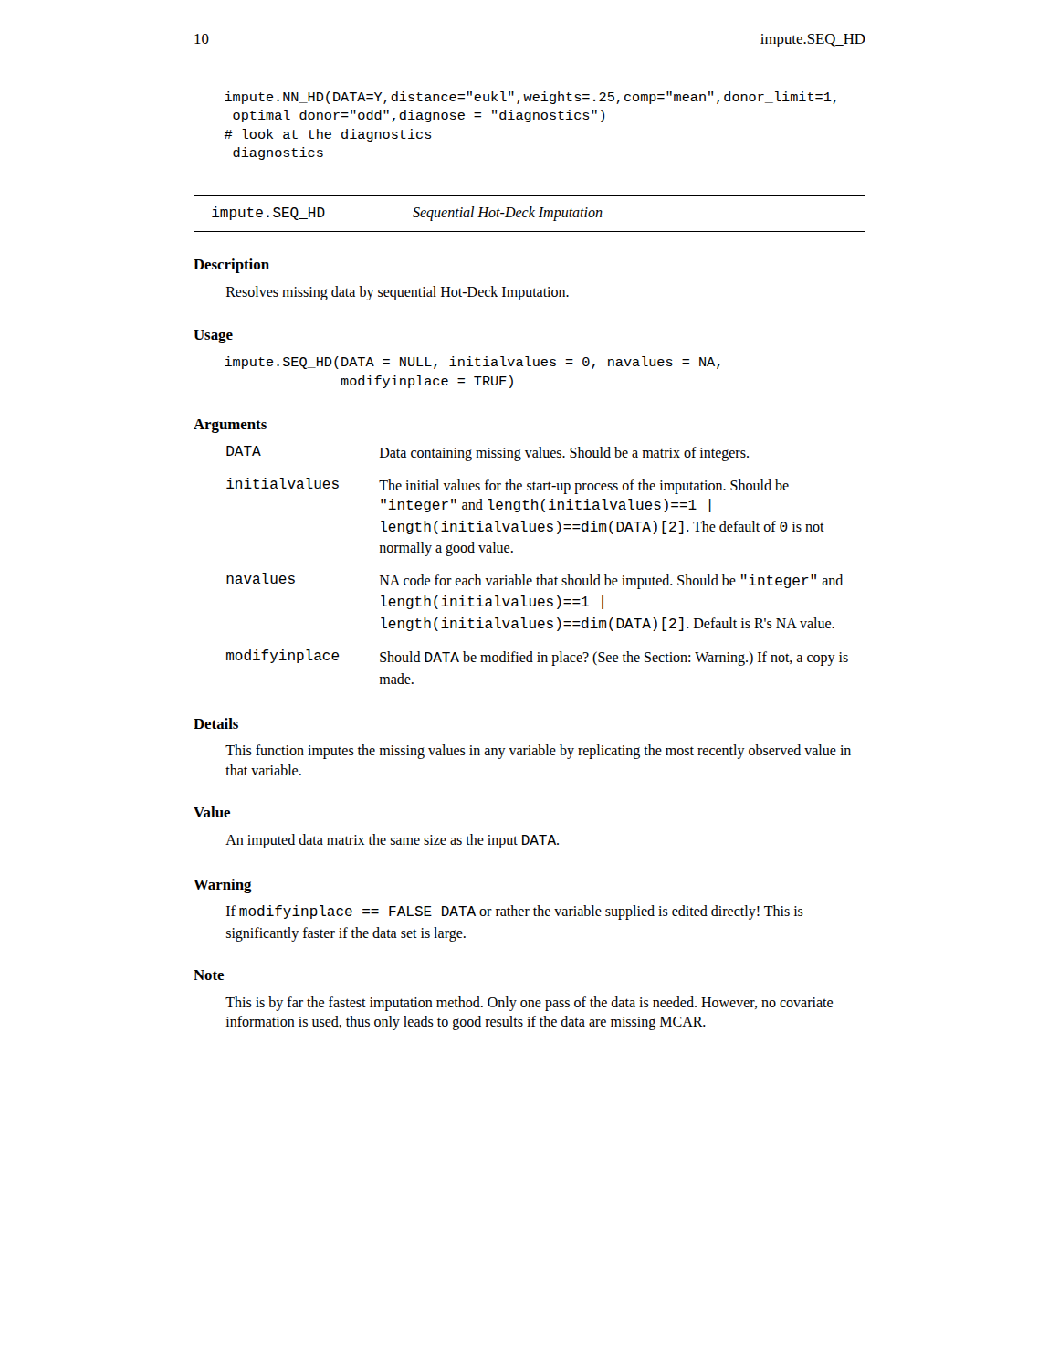10 impute.SEQ_HD
impute.NN_HD(DATA=Y,distance="eukl",weights=.25,comp="mean",donor_limit=1,
 optimal_donor="odd",diagnose = "diagnostics")
# look at the diagnostics
 diagnostics
impute.SEQ_HD Sequential Hot-Deck Imputation
Description
Resolves missing data by sequential Hot-Deck Imputation.
Usage
impute.SEQ_HD(DATA = NULL, initialvalues = 0, navalues = NA,
              modifyinplace = TRUE)
Arguments
DATA
Data containing missing values. Should be a matrix of integers.
initialvalues
The initial values for the start-up process of the imputation. Should be "integer" and length(initialvalues)==1 | length(initialvalues)==dim(DATA)[2]. The default of 0 is not normally a good value.
navalues
NA code for each variable that should be imputed. Should be "integer" and length(initialvalues)==1 | length(initialvalues)==dim(DATA)[2]. Default is R's NA value.
modifyinplace
Should DATA be modified in place? (See the Section: Warning.) If not, a copy is made.
Details
This function imputes the missing values in any variable by replicating the most recently observed value in that variable.
Value
An imputed data matrix the same size as the input DATA.
Warning
If modifyinplace == FALSE DATA or rather the variable supplied is edited directly! This is significantly faster if the data set is large.
Note
This is by far the fastest imputation method. Only one pass of the data is needed. However, no covariate information is used, thus only leads to good results if the data are missing MCAR.